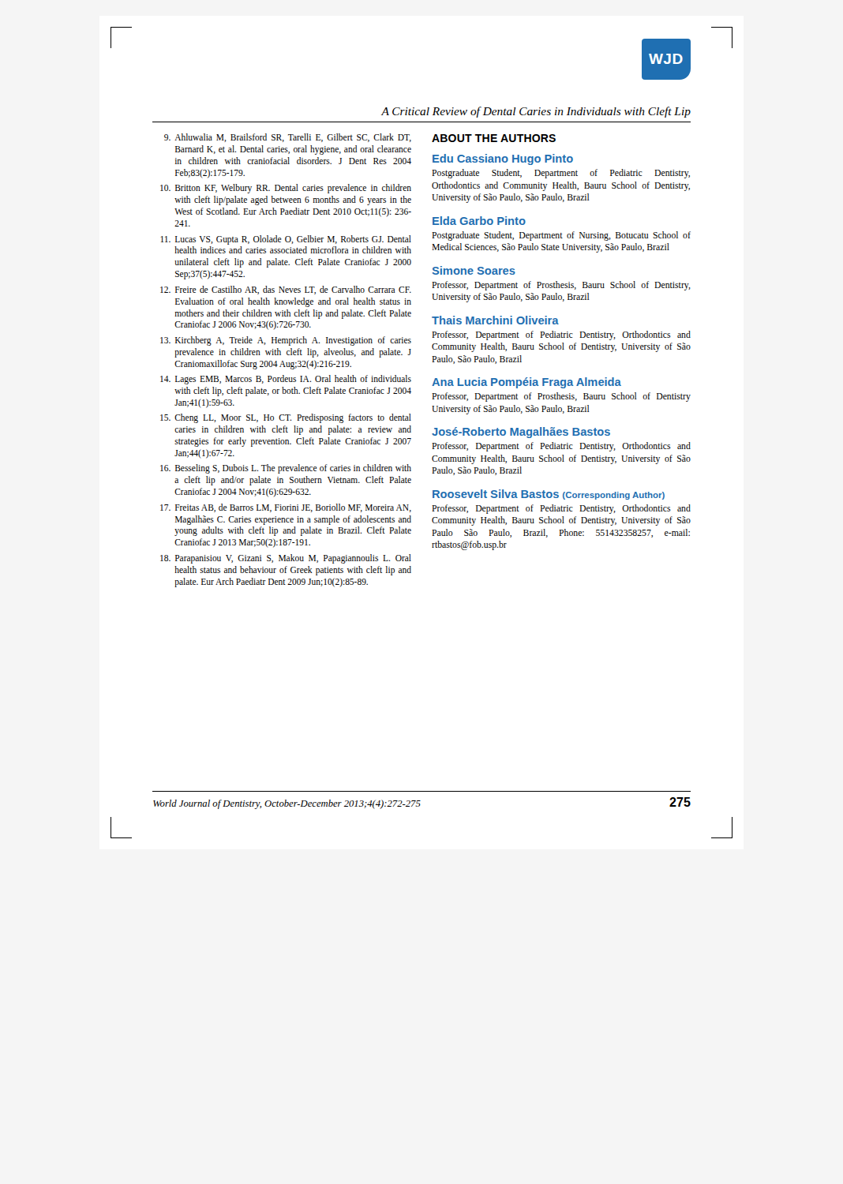WJD
A Critical Review of Dental Caries in Individuals with Cleft Lip
Ahluwalia M, Brailsford SR, Tarelli E, Gilbert SC, Clark DT, Barnard K, et al. Dental caries, oral hygiene, and oral clearance in children with craniofacial disorders. J Dent Res 2004 Feb;83(2):175-179.
Britton KF, Welbury RR. Dental caries prevalence in children with cleft lip/palate aged between 6 months and 6 years in the West of Scotland. Eur Arch Paediatr Dent 2010 Oct;11(5): 236-241.
Lucas VS, Gupta R, Ololade O, Gelbier M, Roberts GJ. Dental health indices and caries associated microflora in children with unilateral cleft lip and palate. Cleft Palate Craniofac J 2000 Sep;37(5):447-452.
Freire de Castilho AR, das Neves LT, de Carvalho Carrara CF. Evaluation of oral health knowledge and oral health status in mothers and their children with cleft lip and palate. Cleft Palate Craniofac J 2006 Nov;43(6):726-730.
Kirchberg A, Treide A, Hemprich A. Investigation of caries prevalence in children with cleft lip, alveolus, and palate. J Craniomaxillofac Surg 2004 Aug;32(4):216-219.
Lages EMB, Marcos B, Pordeus IA. Oral health of individuals with cleft lip, cleft palate, or both. Cleft Palate Craniofac J 2004 Jan;41(1):59-63.
Cheng LL, Moor SL, Ho CT. Predisposing factors to dental caries in children with cleft lip and palate: a review and strategies for early prevention. Cleft Palate Craniofac J 2007 Jan;44(1):67-72.
Besseling S, Dubois L. The prevalence of caries in children with a cleft lip and/or palate in Southern Vietnam. Cleft Palate Craniofac J 2004 Nov;41(6):629-632.
Freitas AB, de Barros LM, Fiorini JE, Boriollo MF, Moreira AN, Magalhães C. Caries experience in a sample of adolescents and young adults with cleft lip and palate in Brazil. Cleft Palate Craniofac J 2013 Mar;50(2):187-191.
Parapanisiou V, Gizani S, Makou M, Papagiannoulis L. Oral health status and behaviour of Greek patients with cleft lip and palate. Eur Arch Paediatr Dent 2009 Jun;10(2):85-89.
ABOUT THE AUTHORS
Edu Cassiano Hugo Pinto
Postgraduate Student, Department of Pediatric Dentistry, Orthodontics and Community Health, Bauru School of Dentistry, University of São Paulo, São Paulo, Brazil
Elda Garbo Pinto
Postgraduate Student, Department of Nursing, Botucatu School of Medical Sciences, São Paulo State University, São Paulo, Brazil
Simone Soares
Professor, Department of Prosthesis, Bauru School of Dentistry, University of São Paulo, São Paulo, Brazil
Thais Marchini Oliveira
Professor, Department of Pediatric Dentistry, Orthodontics and Community Health, Bauru School of Dentistry, University of São Paulo, São Paulo, Brazil
Ana Lucia Pompéia Fraga Almeida
Professor, Department of Prosthesis, Bauru School of Dentistry University of São Paulo, São Paulo, Brazil
José-Roberto Magalhães Bastos
Professor, Department of Pediatric Dentistry, Orthodontics and Community Health, Bauru School of Dentistry, University of São Paulo, São Paulo, Brazil
Roosevelt Silva Bastos (Corresponding Author)
Professor, Department of Pediatric Dentistry, Orthodontics and Community Health, Bauru School of Dentistry, University of São Paulo São Paulo, Brazil, Phone: 551432358257, e-mail: rtbastos@fob.usp.br
World Journal of Dentistry, October-December 2013;4(4):272-275 275